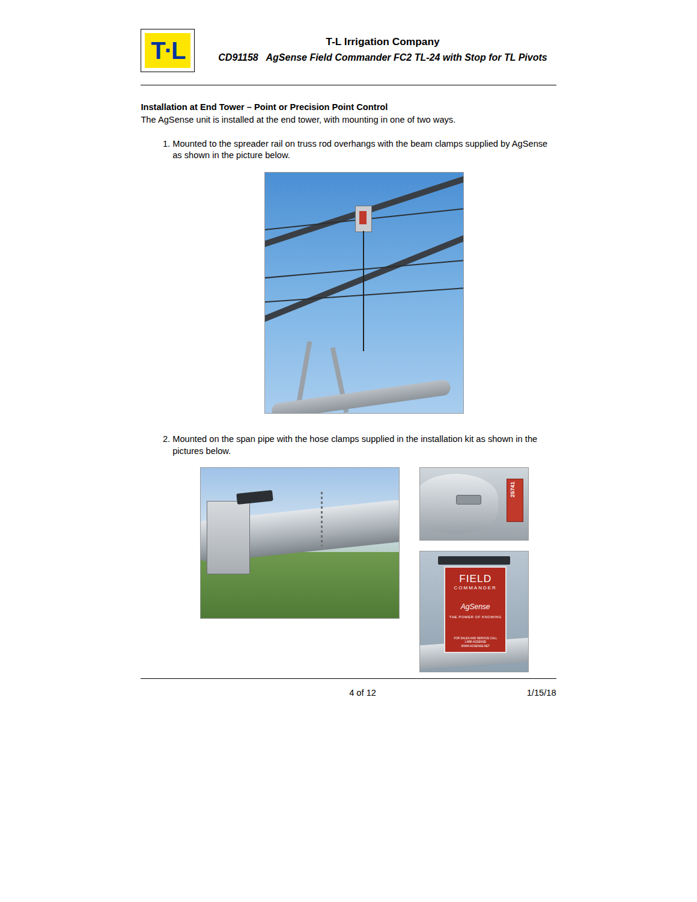T·L
T-L Irrigation Company
CD91158 AgSense Field Commander FC2 TL-24 with Stop for TL Pivots
Installation at End Tower – Point or Precision Point Control
The AgSense unit is installed at the end tower, with mounting in one of two ways.
Mounted to the spreader rail on truss rod overhangs with the beam clamps supplied by AgSense as shown in the picture below.
Mounted on the span pipe with the hose clamps supplied in the installation kit as shown in the pictures below.
25741
FIELD
COMMANDER
AgSense
THE POWER OF KNOWING
FOR SALES AND SERVICE CALL
1-888-AGSENSE
WWW.AGSENSE.NET
4 of 12
1/15/18